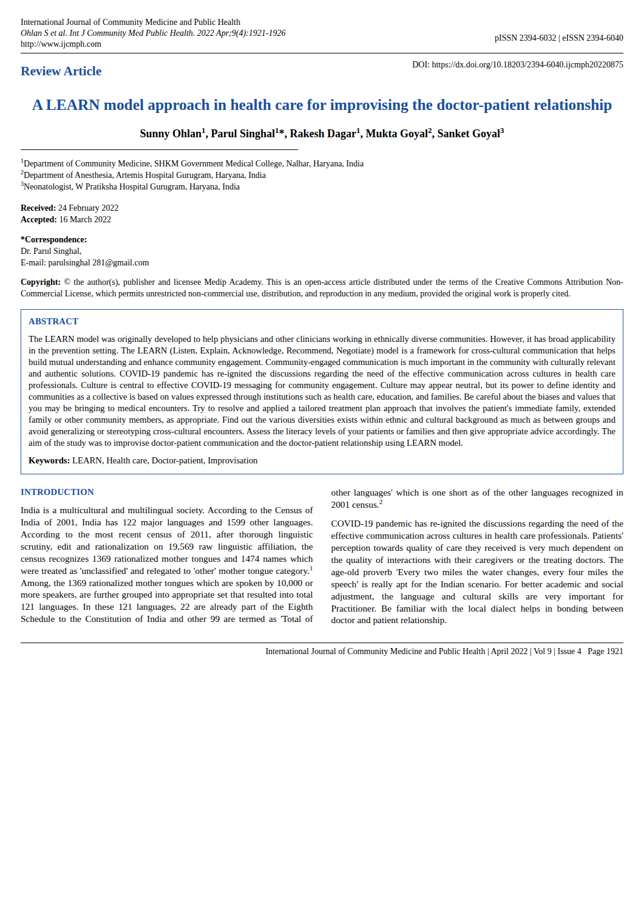International Journal of Community Medicine and Public Health
Ohlan S et al. Int J Community Med Public Health. 2022 Apr;9(4):1921-1926
http://www.ijcmph.com
pISSN 2394-6032 | eISSN 2394-6040
Review Article
DOI: https://dx.doi.org/10.18203/2394-6040.ijcmph20220875
A LEARN model approach in health care for improvising the doctor-patient relationship
Sunny Ohlan1, Parul Singhal1*, Rakesh Dagar1, Mukta Goyal2, Sanket Goyal3
1Department of Community Medicine, SHKM Government Medical College, Nalhar, Haryana, India
2Department of Anesthesia, Artemis Hospital Gurugram, Haryana, India
3Neonatologist, W Pratiksha Hospital Gurugram, Haryana, India
Received: 24 February 2022
Accepted: 16 March 2022
*Correspondence:
Dr. Parul Singhal,
E-mail: parulsinghal 281@gmail.com
Copyright: © the author(s), publisher and licensee Medip Academy. This is an open-access article distributed under the terms of the Creative Commons Attribution Non-Commercial License, which permits unrestricted non-commercial use, distribution, and reproduction in any medium, provided the original work is properly cited.
ABSTRACT
The LEARN model was originally developed to help physicians and other clinicians working in ethnically diverse communities. However, it has broad applicability in the prevention setting. The LEARN (Listen, Explain, Acknowledge, Recommend, Negotiate) model is a framework for cross-cultural communication that helps build mutual understanding and enhance community engagement. Community-engaged communication is much important in the community with culturally relevant and authentic solutions. COVID-19 pandemic has re-ignited the discussions regarding the need of the effective communication across cultures in health care professionals. Culture is central to effective COVID-19 messaging for community engagement. Culture may appear neutral, but its power to define identity and communities as a collective is based on values expressed through institutions such as health care, education, and families. Be careful about the biases and values that you may be bringing to medical encounters. Try to resolve and applied a tailored treatment plan approach that involves the patient's immediate family, extended family or other community members, as appropriate. Find out the various diversities exists within ethnic and cultural background as much as between groups and avoid generalizing or stereotyping cross-cultural encounters. Assess the literacy levels of your patients or families and then give appropriate advice accordingly. The aim of the study was to improvise doctor-patient communication and the doctor-patient relationship using LEARN model.
Keywords: LEARN, Health care, Doctor-patient, Improvisation
INTRODUCTION
India is a multicultural and multilingual society. According to the Census of India of 2001, India has 122 major languages and 1599 other languages. According to the most recent census of 2011, after thorough linguistic scrutiny, edit and rationalization on 19,569 raw linguistic affiliation, the census recognizes 1369 rationalized mother tongues and 1474 names which were treated as 'unclassified' and relegated to 'other' mother tongue category.1 Among, the 1369 rationalized mother tongues which are spoken by 10,000 or more speakers, are further grouped into appropriate set that resulted into total 121 languages. In these 121 languages, 22 are already part of the Eighth Schedule to the Constitution of India and other 99 are termed as 'Total of other languages' which is one short as of the other languages recognized in 2001 census.2
COVID-19 pandemic has re-ignited the discussions regarding the need of the effective communication across cultures in health care professionals. Patients' perception towards quality of care they received is very much dependent on the quality of interactions with their caregivers or the treating doctors. The age-old proverb 'Every two miles the water changes, every four miles the speech' is really apt for the Indian scenario. For better academic and social adjustment, the language and cultural skills are very important for Practitioner. Be familiar with the local dialect helps in bonding between doctor and patient relationship.
International Journal of Community Medicine and Public Health | April 2022 | Vol 9 | Issue 4 Page 1921